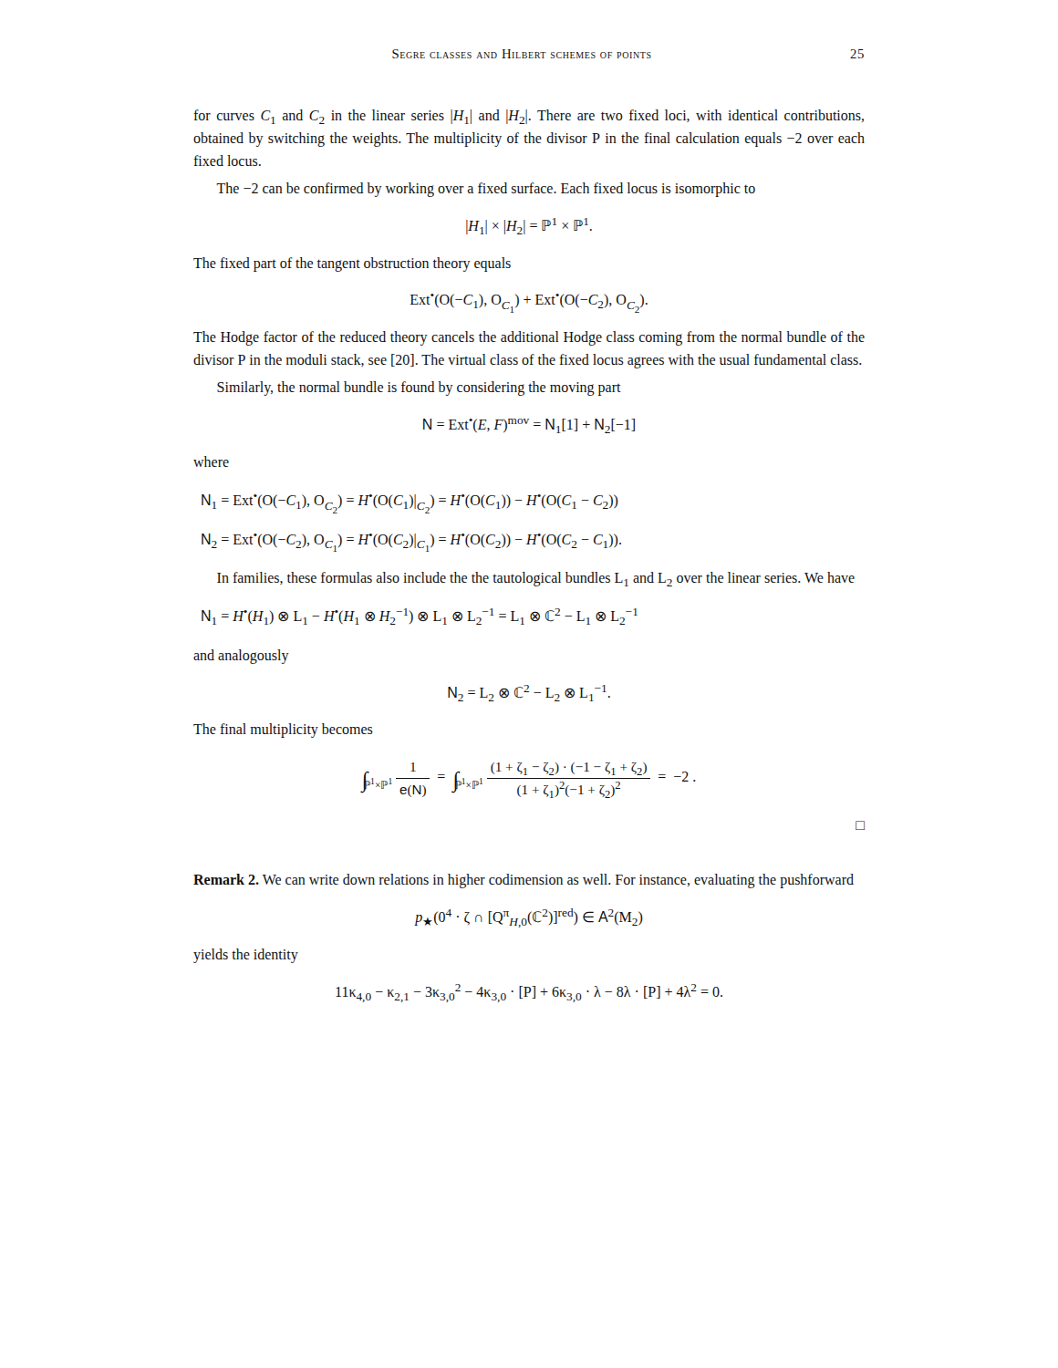Segre classes and Hilbert schemes of points 25
for curves C1 and C2 in the linear series |H1| and |H2|. There are two fixed loci, with identical contributions, obtained by switching the weights. The multiplicity of the divisor P in the final calculation equals −2 over each fixed locus.
The −2 can be confirmed by working over a fixed surface. Each fixed locus is isomorphic to
|H1| × |H2| = ℙ1 × ℙ1.
The fixed part of the tangent obstruction theory equals
Ext•(O(−C1), OC1) + Ext•(O(−C2), OC2).
The Hodge factor of the reduced theory cancels the additional Hodge class coming from the normal bundle of the divisor P in the moduli stack, see [20]. The virtual class of the fixed locus agrees with the usual fundamental class.
Similarly, the normal bundle is found by considering the moving part
N = Ext•(E, F)mov = N1[1] + N2[−1]
where
N1 = Ext•(O(−C1), OC2) = H•(O(C1)|C2) = H•(O(C1)) − H•(O(C1 − C2))
N2 = Ext•(O(−C2), OC1) = H•(O(C2)|C1) = H•(O(C2)) − H•(O(C2 − C1)).
In families, these formulas also include the the tautological bundles L1 and L2 over the linear series. We have
N1 = H•(H1) ⊗ L1 − H•(H1 ⊗ H2−1) ⊗ L1 ⊗ L2−1 = L1 ⊗ ℂ2 − L1 ⊗ L2−1
and analogously
N2 = L2 ⊗ ℂ2 − L2 ⊗ L1−1.
The final multiplicity becomes
∫ℙ1×ℙ1 1 e(N) = ∫ℙ1×ℙ1 (1 + ζ1 − ζ2) · (−1 − ζ1 + ζ2)(1 + ζ1)2(−1 + ζ2)2 = −2 .
□
Remark 2. We can write down relations in higher codimension as well. For instance, evaluating the pushforward
p★(04 · ζ ∩ [QπH,0(ℂ2)]red) ∈ A2(M2)
yields the identity
11κ4,0 − κ2,1 − 3κ3,02 − 4κ3,0 · [P] + 6κ3,0 · λ − 8λ · [P] + 4λ2 = 0.